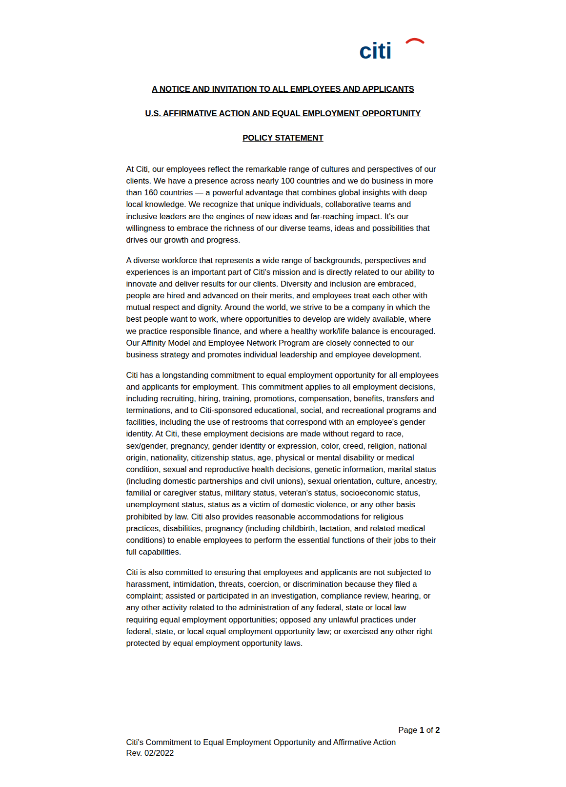A NOTICE AND INVITATION TO ALL EMPLOYEES AND APPLICANTS
U.S. AFFIRMATIVE ACTION AND EQUAL EMPLOYMENT OPPORTUNITY
POLICY STATEMENT
At Citi, our employees reflect the remarkable range of cultures and perspectives of our clients. We have a presence across nearly 100 countries and we do business in more than 160 countries — a powerful advantage that combines global insights with deep local knowledge. We recognize that unique individuals, collaborative teams and inclusive leaders are the engines of new ideas and far-reaching impact. It's our willingness to embrace the richness of our diverse teams, ideas and possibilities that drives our growth and progress.
A diverse workforce that represents a wide range of backgrounds, perspectives and experiences is an important part of Citi's mission and is directly related to our ability to innovate and deliver results for our clients. Diversity and inclusion are embraced, people are hired and advanced on their merits, and employees treat each other with mutual respect and dignity. Around the world, we strive to be a company in which the best people want to work, where opportunities to develop are widely available, where we practice responsible finance, and where a healthy work/life balance is encouraged. Our Affinity Model and Employee Network Program are closely connected to our business strategy and promotes individual leadership and employee development.
Citi has a longstanding commitment to equal employment opportunity for all employees and applicants for employment. This commitment applies to all employment decisions, including recruiting, hiring, training, promotions, compensation, benefits, transfers and terminations, and to Citi-sponsored educational, social, and recreational programs and facilities, including the use of restrooms that correspond with an employee's gender identity. At Citi, these employment decisions are made without regard to race, sex/gender, pregnancy, gender identity or expression, color, creed, religion, national origin, nationality, citizenship status, age, physical or mental disability or medical condition, sexual and reproductive health decisions, genetic information, marital status (including domestic partnerships and civil unions), sexual orientation, culture, ancestry, familial or caregiver status, military status, veteran's status, socioeconomic status, unemployment status, status as a victim of domestic violence, or any other basis prohibited by law. Citi also provides reasonable accommodations for religious practices, disabilities, pregnancy (including childbirth, lactation, and related medical conditions) to enable employees to perform the essential functions of their jobs to their full capabilities.
Citi is also committed to ensuring that employees and applicants are not subjected to harassment, intimidation, threats, coercion, or discrimination because they filed a complaint; assisted or participated in an investigation, compliance review, hearing, or any other activity related to the administration of any federal, state or local law requiring equal employment opportunities; opposed any unlawful practices under federal, state, or local equal employment opportunity law; or exercised any other right protected by equal employment opportunity laws.
Page 1 of 2
Citi's Commitment to Equal Employment Opportunity and Affirmative Action
Rev. 02/2022